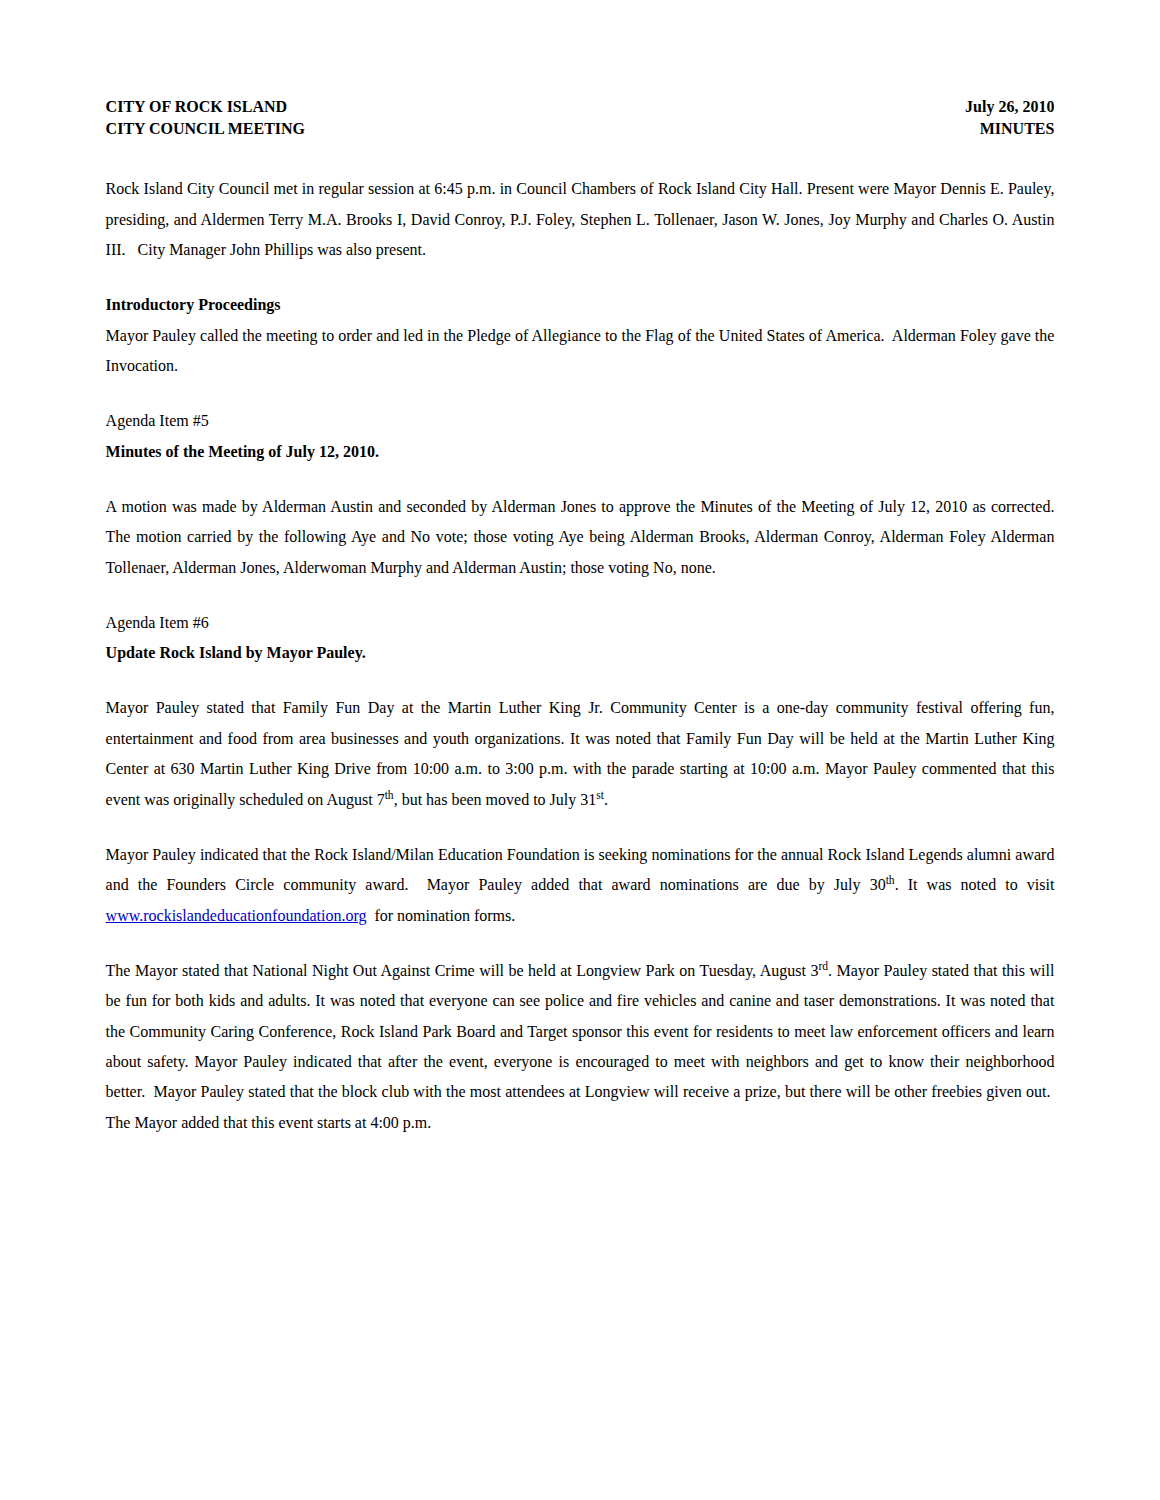CITY OF ROCK ISLAND
CITY COUNCIL MEETING
July 26, 2010
MINUTES
Rock Island City Council met in regular session at 6:45 p.m. in Council Chambers of Rock Island City Hall. Present were Mayor Dennis E. Pauley, presiding, and Aldermen Terry M.A. Brooks I, David Conroy, P.J. Foley, Stephen L. Tollenaer, Jason W. Jones, Joy Murphy and Charles O. Austin III. City Manager John Phillips was also present.
Introductory Proceedings
Mayor Pauley called the meeting to order and led in the Pledge of Allegiance to the Flag of the United States of America. Alderman Foley gave the Invocation.
Agenda Item #5
Minutes of the Meeting of July 12, 2010.
A motion was made by Alderman Austin and seconded by Alderman Jones to approve the Minutes of the Meeting of July 12, 2010 as corrected. The motion carried by the following Aye and No vote; those voting Aye being Alderman Brooks, Alderman Conroy, Alderman Foley Alderman Tollenaer, Alderman Jones, Alderwoman Murphy and Alderman Austin; those voting No, none.
Agenda Item #6
Update Rock Island by Mayor Pauley.
Mayor Pauley stated that Family Fun Day at the Martin Luther King Jr. Community Center is a one-day community festival offering fun, entertainment and food from area businesses and youth organizations. It was noted that Family Fun Day will be held at the Martin Luther King Center at 630 Martin Luther King Drive from 10:00 a.m. to 3:00 p.m. with the parade starting at 10:00 a.m. Mayor Pauley commented that this event was originally scheduled on August 7th, but has been moved to July 31st.
Mayor Pauley indicated that the Rock Island/Milan Education Foundation is seeking nominations for the annual Rock Island Legends alumni award and the Founders Circle community award. Mayor Pauley added that award nominations are due by July 30th. It was noted to visit www.rockislandeducationfoundation.org for nomination forms.
The Mayor stated that National Night Out Against Crime will be held at Longview Park on Tuesday, August 3rd. Mayor Pauley stated that this will be fun for both kids and adults. It was noted that everyone can see police and fire vehicles and canine and taser demonstrations. It was noted that the Community Caring Conference, Rock Island Park Board and Target sponsor this event for residents to meet law enforcement officers and learn about safety. Mayor Pauley indicated that after the event, everyone is encouraged to meet with neighbors and get to know their neighborhood better. Mayor Pauley stated that the block club with the most attendees at Longview will receive a prize, but there will be other freebies given out. The Mayor added that this event starts at 4:00 p.m.